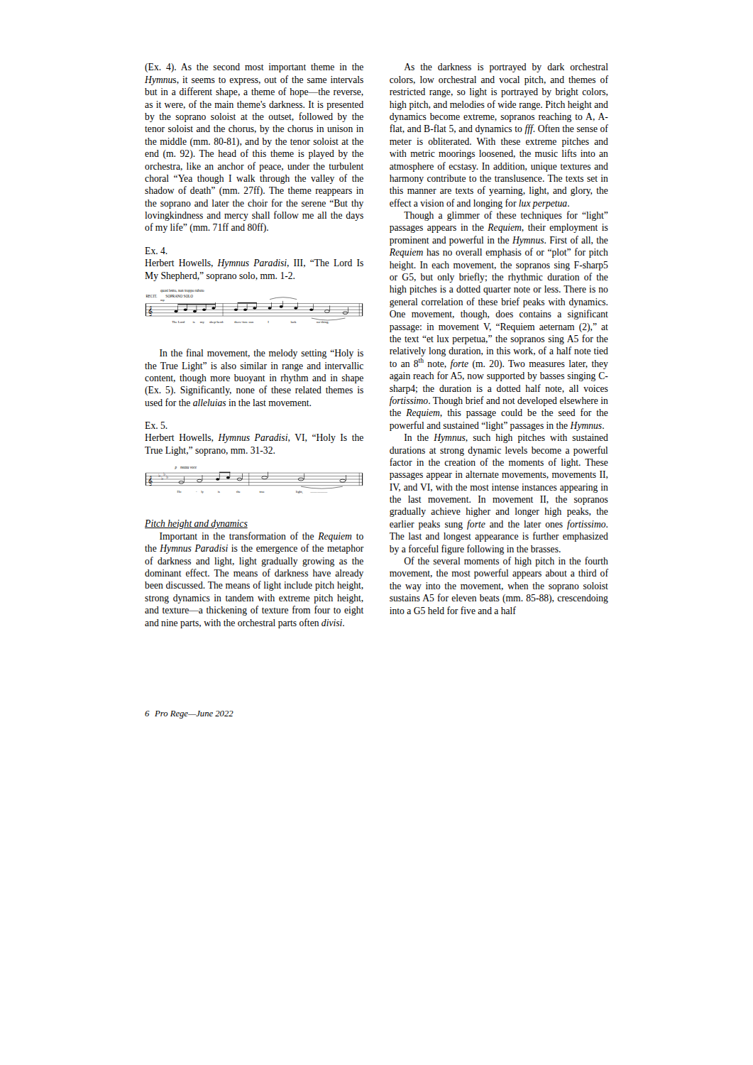(Ex. 4). As the second most important theme in the Hymnus, it seems to express, out of the same intervals but in a different shape, a theme of hope—the reverse, as it were, of the main theme's darkness. It is presented by the soprano soloist at the outset, followed by the tenor soloist and the chorus, by the chorus in unison in the middle (mm. 80-81), and by the tenor soloist at the end (m. 92). The head of this theme is played by the orchestra, like an anchor of peace, under the turbulent choral “Yea though I walk through the valley of the shadow of death” (mm. 27ff). The theme reappears in the soprano and later the choir for the serene “But thy lovingkindness and mercy shall follow me all the days of my life” (mm. 71ff and 80ff).
Ex. 4.
Herbert Howells, Hymnus Paradisi, III, “The Lord Is My Shepherd,” soprano solo, mm. 1-2.
quasi lento, non troppo rubato RECIT. SOPRANO SOLO mp 𝄞 The Lord is my shep-herd: there-fore can I lack no-thing.
In the final movement, the melody setting “Holy is the True Light” is also similar in range and intervallic content, though more buoyant in rhythm and in shape (Ex. 5). Significantly, none of these related themes is used for the alleluias in the last movement.
Ex. 5.
Herbert Howells, Hymnus Paradisi, VI, “Holy Is the True Light,” soprano, mm. 31-32.
𝄞 ♭ ♭ ♭ ♭ p mezza voce Ho - ly is the true light, —————
Pitch height and dynamics
Important in the transformation of the Requiem to the Hymnus Paradisi is the emergence of the metaphor of darkness and light, light gradually growing as the dominant effect. The means of darkness have already been discussed. The means of light include pitch height, strong dynamics in tandem with extreme pitch height, and texture—a thickening of texture from four to eight and nine parts, with the orchestral parts often divisi.
As the darkness is portrayed by dark orchestral colors, low orchestral and vocal pitch, and themes of restricted range, so light is portrayed by bright colors, high pitch, and melodies of wide range. Pitch height and dynamics become extreme, sopranos reaching to A, A-flat, and B-flat 5, and dynamics to fff. Often the sense of meter is obliterated. With these extreme pitches and with metric moorings loosened, the music lifts into an atmosphere of ecstasy. In addition, unique textures and harmony contribute to the translusence. The texts set in this manner are texts of yearning, light, and glory, the effect a vision of and longing for lux perpetua.
Though a glimmer of these techniques for “light” passages appears in the Requiem, their employment is prominent and powerful in the Hymnus. First of all, the Requiem has no overall emphasis of or “plot” for pitch height. In each movement, the sopranos sing F-sharp5 or G5, but only briefly; the rhythmic duration of the high pitches is a dotted quarter note or less. There is no general correlation of these brief peaks with dynamics. One movement, though, does contains a significant passage: in movement V, “Requiem aeternam (2),” at the text “et lux perpetua,” the sopranos sing A5 for the relatively long duration, in this work, of a half note tied to an 8th note, forte (m. 20). Two measures later, they again reach for A5, now supported by basses singing C-sharp4; the duration is a dotted half note, all voices fortissimo. Though brief and not developed elsewhere in the Requiem, this passage could be the seed for the powerful and sustained “light” passages in the Hymnus.
In the Hymnus, such high pitches with sustained durations at strong dynamic levels become a powerful factor in the creation of the moments of light. These passages appear in alternate movements, movements II, IV, and VI, with the most intense instances appearing in the last movement. In movement II, the sopranos gradually achieve higher and longer high peaks, the earlier peaks sung forte and the later ones fortissimo. The last and longest appearance is further emphasized by a forceful figure following in the brasses.
Of the several moments of high pitch in the fourth movement, the most powerful appears about a third of the way into the movement, when the soprano soloist sustains A5 for eleven beats (mm. 85-88), crescendoing into a G5 held for five and a half
6 Pro Rege—June 2022